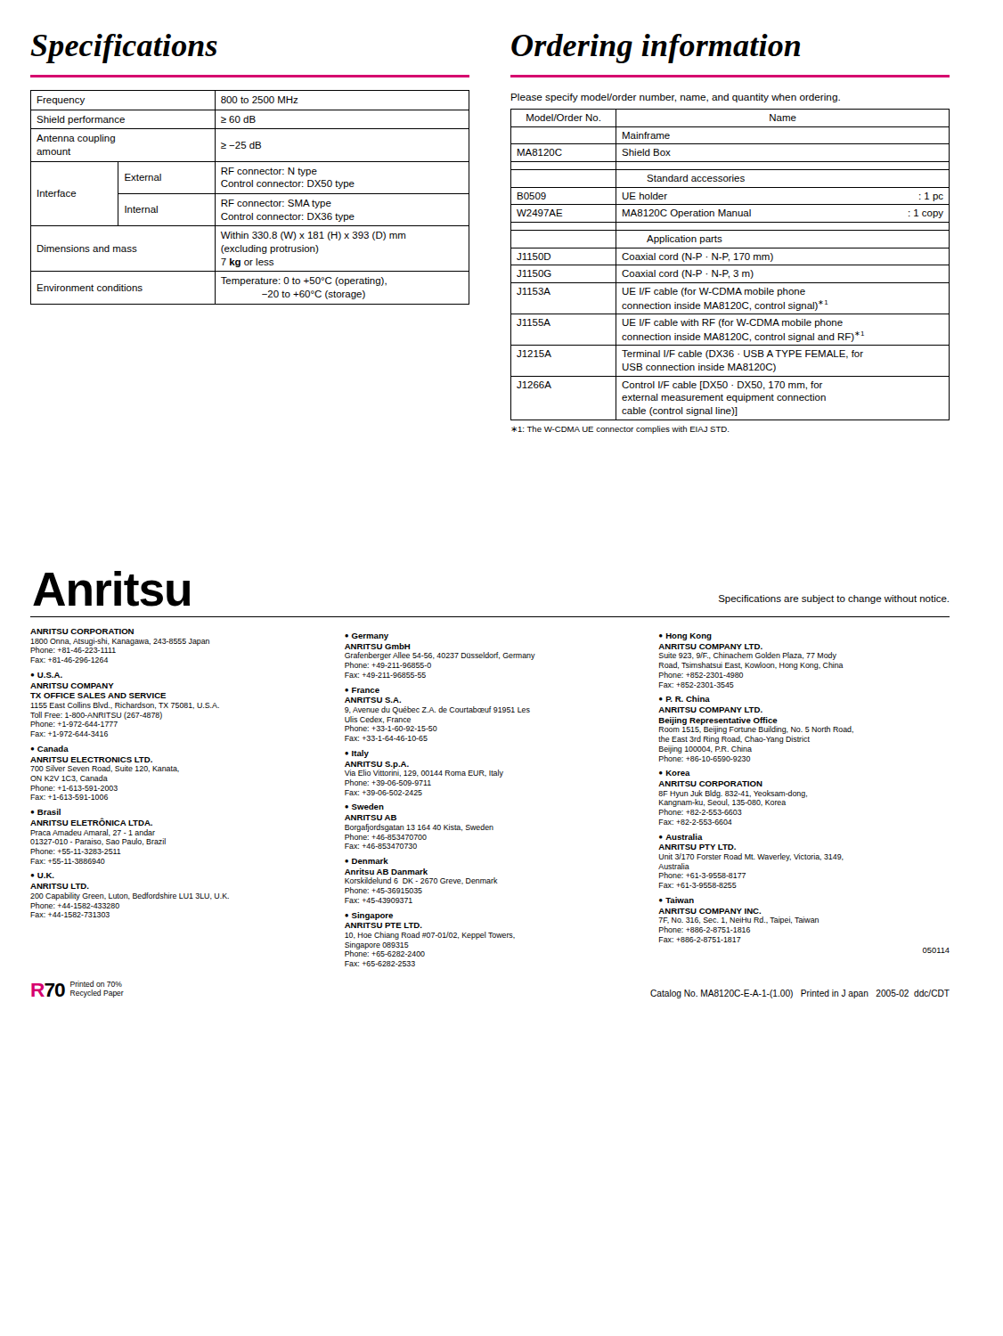Specifications
| Frequency | 800 to 2500 MHz |
| Shield performance | ≥ 60 dB |
| Antenna coupling amount | ≥ −25 dB |
| Interface | External | RF connector: N type Control connector: DX50 type |
| Internal | RF connector: SMA type Control connector: DX36 type |
| Dimensions and mass | Within 330.8 (W) x 181 (H) x 393 (D) mm (excluding protrusion) 7 kg or less |
| Environment conditions | Temperature: 0 to +50°C (operating), −20 to +60°C (storage) |
Ordering information
Please specify model/order number, name, and quantity when ordering.
| Model/Order No. | Name |
| --- | --- |
| | Mainframe |
| MA8120C | Shield Box |
| | Standard accessories |
| B0509 | UE holder : 1 pc |
| W2497AE | MA8120C Operation Manual : 1 copy |
| | Application parts |
| J1150D | Coaxial cord (N-P · N-P, 170 mm) |
| J1150G | Coaxial cord (N-P · N-P, 3 m) |
| J1153A | UE I/F cable (for W-CDMA mobile phone connection inside MA8120C, control signal) ∗1 |
| J1155A | UE I/F cable with RF (for W-CDMA mobile phone connection inside MA8120C, control signal and RF) ∗1 |
| J1215A | Terminal I/F cable (DX36 · USB A TYPE FEMALE, for USB connection inside MA8120C) |
| J1266A | Control I/F cable [DX50 · DX50, 170 mm, for external measurement equipment connection cable (control signal line)] |
∗1: The W-CDMA UE connector complies with EIAJ STD.
Anritsu
Specifications are subject to change without notice.
ANRITSU CORPORATION
1800 Onna, Atsugi-shi, Kanagawa, 243-8555 Japan
Phone: +81-46-223-1111
Fax: +81-46-296-1264
U.S.A.
ANRITSU COMPANY
TX OFFICE SALES AND SERVICE
1155 East Collins Blvd., Richardson, TX 75081, U.S.A.
Toll Free: 1-800-ANRITSU (267-4878)
Phone: +1-972-644-1777
Fax: +1-972-644-3416
Canada
ANRITSU ELECTRONICS LTD.
700 Silver Seven Road, Suite 120, Kanata,
ON K2V 1C3, Canada
Phone: +1-613-591-2003
Fax: +1-613-591-1006
Brasil
ANRITSU ELETRÔNICA LTDA.
Praca Amadeu Amaral, 27 - 1 andar
01327-010 - Paraiso, Sao Paulo, Brazil
Phone: +55-11-3283-2511
Fax: +55-11-3886940
U.K.
ANRITSU LTD.
200 Capability Green, Luton, Bedfordshire LU1 3LU, U.K.
Phone: +44-1582-433280
Fax: +44-1582-731303
Germany
ANRITSU GmbH
Grafenberger Allee 54-56, 40237 Düsseldorf, Germany
Phone: +49-211-96855-0
Fax: +49-211-96855-55
France
ANRITSU S.A.
9, Avenue du Québec Z.A. de Courtabœuf 91951 Les
Ulis Cedex, France
Phone: +33-1-60-92-15-50
Fax: +33-1-64-46-10-65
Italy
ANRITSU S.p.A.
Via Elio Vittorini, 129, 00144 Roma EUR, Italy
Phone: +39-06-509-9711
Fax: +39-06-502-2425
Sweden
ANRITSU AB
Borgafjordsgatan 13 164 40 Kista, Sweden
Phone: +46-853470700
Fax: +46-853470730
Denmark
Anritsu AB Danmark
Korskildelund 6 DK - 2670 Greve, Denmark
Phone: +45-36915035
Fax: +45-43909371
Singapore
ANRITSU PTE LTD.
10, Hoe Chiang Road #07-01/02, Keppel Towers,
Singapore 089315
Phone: +65-6282-2400
Fax: +65-6282-2533
Hong Kong
ANRITSU COMPANY LTD.
Suite 923, 9/F., Chinachem Golden Plaza, 77 Mody
Road, Tsimshatsui East, Kowloon, Hong Kong, China
Phone: +852-2301-4980
Fax: +852-2301-3545
P. R. China
ANRITSU COMPANY LTD.
Beijing Representative Office
Room 1515, Beijing Fortune Building, No. 5 North Road,
the East 3rd Ring Road, Chao-Yang District
Beijing 100004, P.R. China
Phone: +86-10-6590-9230
Korea
ANRITSU CORPORATION
8F Hyun Juk Bldg. 832-41, Yeoksam-dong,
Kangnam-ku, Seoul, 135-080, Korea
Phone: +82-2-553-6603
Fax: +82-2-553-6604
Australia
ANRITSU PTY LTD.
Unit 3/170 Forster Road Mt. Waverley, Victoria, 3149,
Australia
Phone: +61-3-9558-8177
Fax: +61-3-9558-8255
Taiwan
ANRITSU COMPANY INC.
7F, No. 316, Sec. 1, NeiHu Rd., Taipei, Taiwan
Phone: +886-2-8751-1816
Fax: +886-2-8751-1817
050114
R70
Printed on 70%
Recycled Paper
Catalog No. MA8120C-E-A-1-(1.00) Printed in J apan 2005-02 ddc/CDT